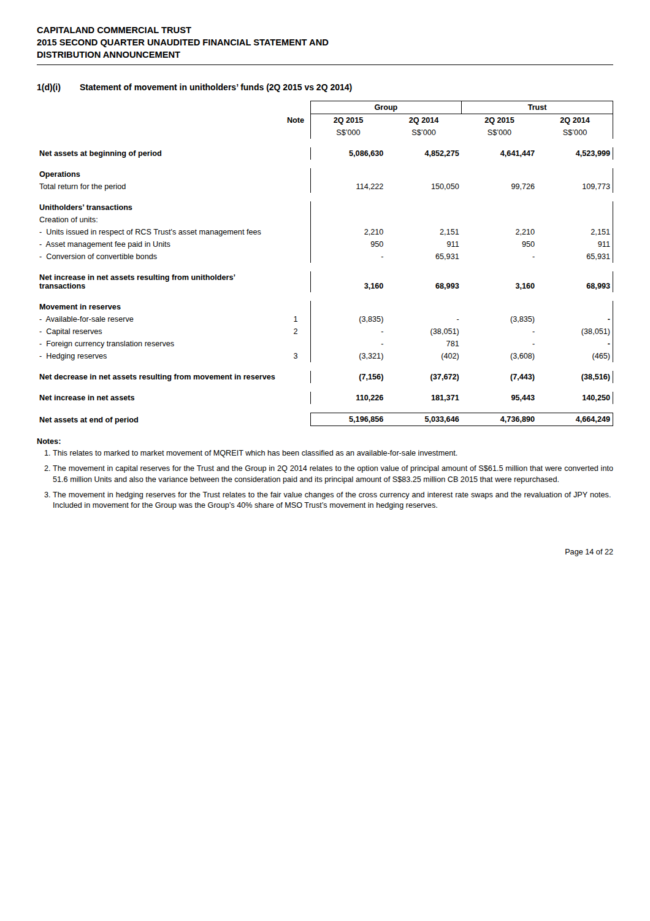CAPITALAND COMMERCIAL TRUST
2015 SECOND QUARTER UNAUDITED FINANCIAL STATEMENT AND
DISTRIBUTION ANNOUNCEMENT
1(d)(i) Statement of movement in unitholders’ funds (2Q 2015 vs 2Q 2014)
| | | Group | Trust |
| | Note | 2Q 2015 | 2Q 2014 | 2Q 2015 | 2Q 2014 |
| | | S$’000 | S$’000 | S$’000 | S$’000 |
| Net assets at beginning of period | | 5,086,630 | 4,852,275 | 4,641,447 | 4,523,999 |
| Operations | | | | | |
| Total return for the period | | 114,222 | 150,050 | 99,726 | 109,773 |
| Unitholders’ transactions | | | | | |
| Creation of units: | | | | | |
| - Units issued in respect of RCS Trust's asset management fees | | 2,210 | 2,151 | 2,210 | 2,151 |
| - Asset management fee paid in Units | | 950 | 911 | 950 | 911 |
| - Conversion of convertible bonds | | - | 65,931 | - | 65,931 |
| Net increase in net assets resulting from unitholders’ transactions | | 3,160 | 68,993 | 3,160 | 68,993 |
| Movement in reserves | | | | | |
| - Available-for-sale reserve | 1 | (3,835) | - | (3,835) | - |
| - Capital reserves | 2 | - | (38,051) | - | (38,051) |
| - Foreign currency translation reserves | | - | 781 | - | - |
| - Hedging reserves | 3 | (3,321) | (402) | (3,608) | (465) |
| Net decrease in net assets resulting from movement in reserves | | (7,156) | (37,672) | (7,443) | (38,516) |
| Net increase in net assets | | 110,226 | 181,371 | 95,443 | 140,250 |
| Net assets at end of period | | 5,196,856 | 5,033,646 | 4,736,890 | 4,664,249 |
Notes:
This relates to marked to market movement of MQREIT which has been classified as an available-for-sale investment.
The movement in capital reserves for the Trust and the Group in 2Q 2014 relates to the option value of principal amount of S$61.5 million that were converted into 51.6 million Units and also the variance between the consideration paid and its principal amount of S$83.25 million CB 2015 that were repurchased.
The movement in hedging reserves for the Trust relates to the fair value changes of the cross currency and interest rate swaps and the revaluation of JPY notes. Included in movement for the Group was the Group’s 40% share of MSO Trust’s movement in hedging reserves.
Page 14 of 22